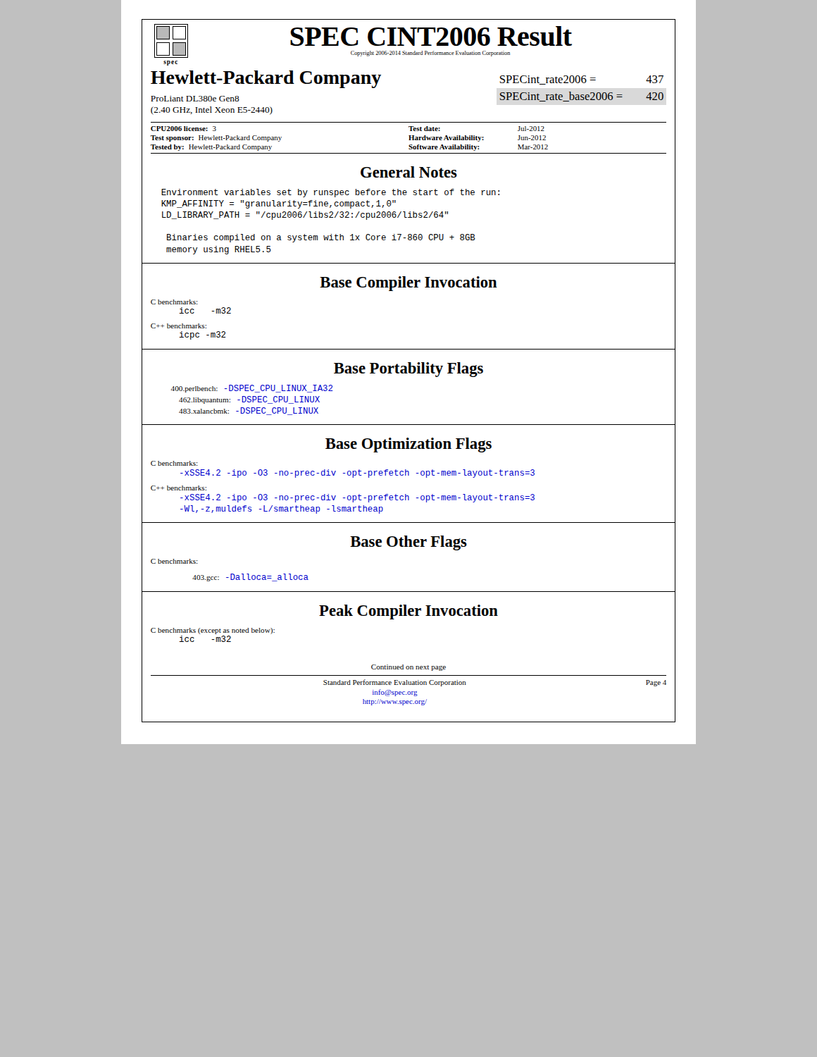spec
SPEC CINT2006 Result
Copyright 2006-2014 Standard Performance Evaluation Corporation
Hewlett-Packard Company
ProLiant DL380e Gen8
(2.40 GHz, Intel Xeon E5-2440)
SPECint_rate2006 = 437
SPECint_rate_base2006 = 420
CPU2006 license: 3
Test sponsor: Hewlett-Packard Company
Tested by: Hewlett-Packard Company
Test date: Jul-2012
Hardware Availability: Jun-2012
Software Availability: Mar-2012
General Notes
  Environment variables set by runspec before the start of the run:
  KMP_AFFINITY = "granularity=fine,compact,1,0"
  LD_LIBRARY_PATH = "/cpu2006/libs2/32:/cpu2006/libs2/64"

   Binaries compiled on a system with 1x Core i7-860 CPU + 8GB
   memory using RHEL5.5
Base Compiler Invocation
C benchmarks:
icc   -m32
C++ benchmarks:
icpc -m32
Base Portability Flags
400.perlbench: -DSPEC_CPU_LINUX_IA32
462.libquantum: -DSPEC_CPU_LINUX
483.xalancbmk: -DSPEC_CPU_LINUX
Base Optimization Flags
C benchmarks:
-xSSE4.2 -ipo -O3 -no-prec-div -opt-prefetch -opt-mem-layout-trans=3
C++ benchmarks:
-xSSE4.2 -ipo -O3 -no-prec-div -opt-prefetch -opt-mem-layout-trans=3
-Wl,-z,muldefs -L/smartheap -lsmartheap
Base Other Flags
C benchmarks:
403.gcc: -Dalloca=_alloca
Peak Compiler Invocation
C benchmarks (except as noted below):
icc   -m32
Continued on next page
Standard Performance Evaluation Corporation
info@spec.org
http://www.spec.org/
Page 4